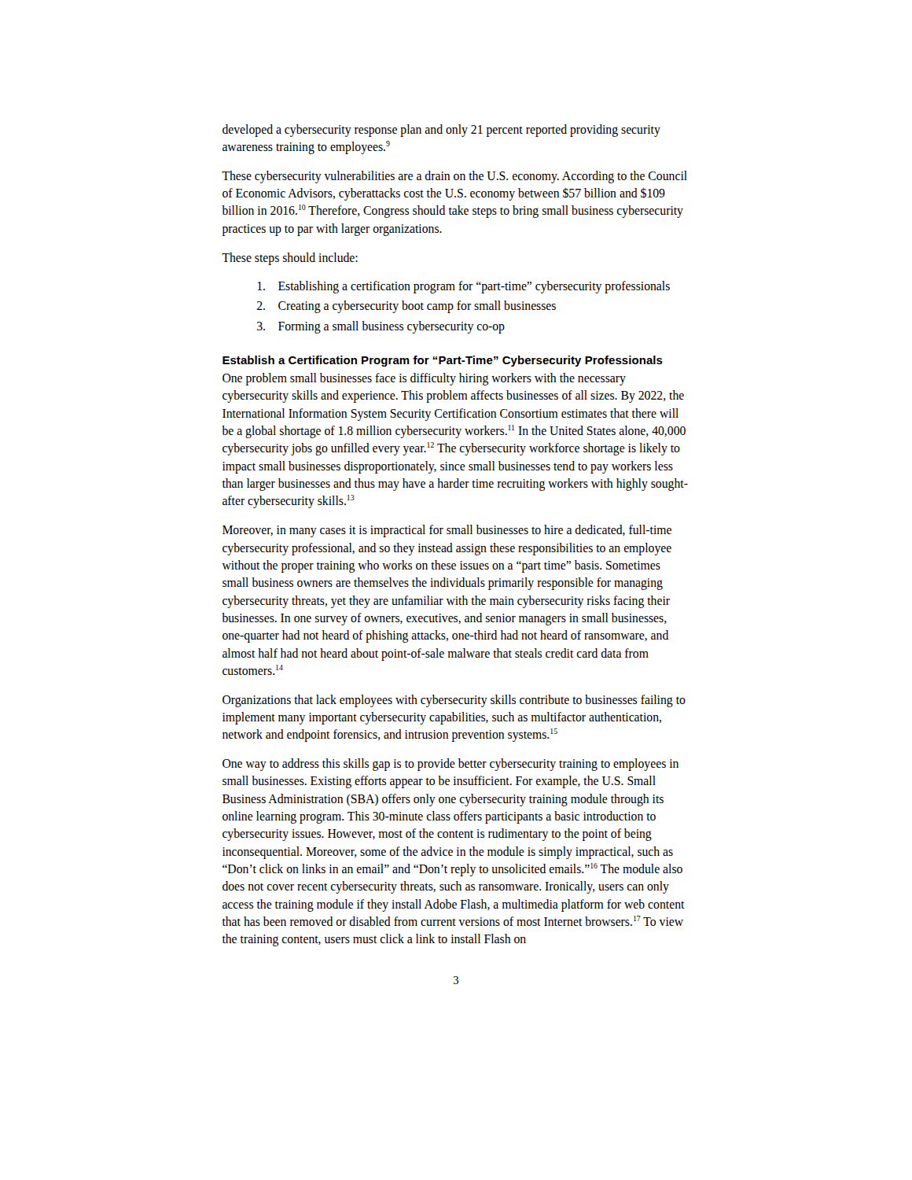developed a cybersecurity response plan and only 21 percent reported providing security awareness training to employees.9
These cybersecurity vulnerabilities are a drain on the U.S. economy. According to the Council of Economic Advisors, cyberattacks cost the U.S. economy between $57 billion and $109 billion in 2016.10 Therefore, Congress should take steps to bring small business cybersecurity practices up to par with larger organizations.
These steps should include:
Establishing a certification program for “part-time” cybersecurity professionals
Creating a cybersecurity boot camp for small businesses
Forming a small business cybersecurity co-op
Establish a Certification Program for “Part-Time” Cybersecurity Professionals
One problem small businesses face is difficulty hiring workers with the necessary cybersecurity skills and experience. This problem affects businesses of all sizes. By 2022, the International Information System Security Certification Consortium estimates that there will be a global shortage of 1.8 million cybersecurity workers.11 In the United States alone, 40,000 cybersecurity jobs go unfilled every year.12 The cybersecurity workforce shortage is likely to impact small businesses disproportionately, since small businesses tend to pay workers less than larger businesses and thus may have a harder time recruiting workers with highly sought-after cybersecurity skills.13
Moreover, in many cases it is impractical for small businesses to hire a dedicated, full-time cybersecurity professional, and so they instead assign these responsibilities to an employee without the proper training who works on these issues on a “part time” basis. Sometimes small business owners are themselves the individuals primarily responsible for managing cybersecurity threats, yet they are unfamiliar with the main cybersecurity risks facing their businesses. In one survey of owners, executives, and senior managers in small businesses, one-quarter had not heard of phishing attacks, one-third had not heard of ransomware, and almost half had not heard about point-of-sale malware that steals credit card data from customers.14
Organizations that lack employees with cybersecurity skills contribute to businesses failing to implement many important cybersecurity capabilities, such as multifactor authentication, network and endpoint forensics, and intrusion prevention systems.15
One way to address this skills gap is to provide better cybersecurity training to employees in small businesses. Existing efforts appear to be insufficient. For example, the U.S. Small Business Administration (SBA) offers only one cybersecurity training module through its online learning program. This 30-minute class offers participants a basic introduction to cybersecurity issues. However, most of the content is rudimentary to the point of being inconsequential. Moreover, some of the advice in the module is simply impractical, such as “Don’t click on links in an email” and “Don’t reply to unsolicited emails.”16 The module also does not cover recent cybersecurity threats, such as ransomware. Ironically, users can only access the training module if they install Adobe Flash, a multimedia platform for web content that has been removed or disabled from current versions of most Internet browsers.17 To view the training content, users must click a link to install Flash on
3